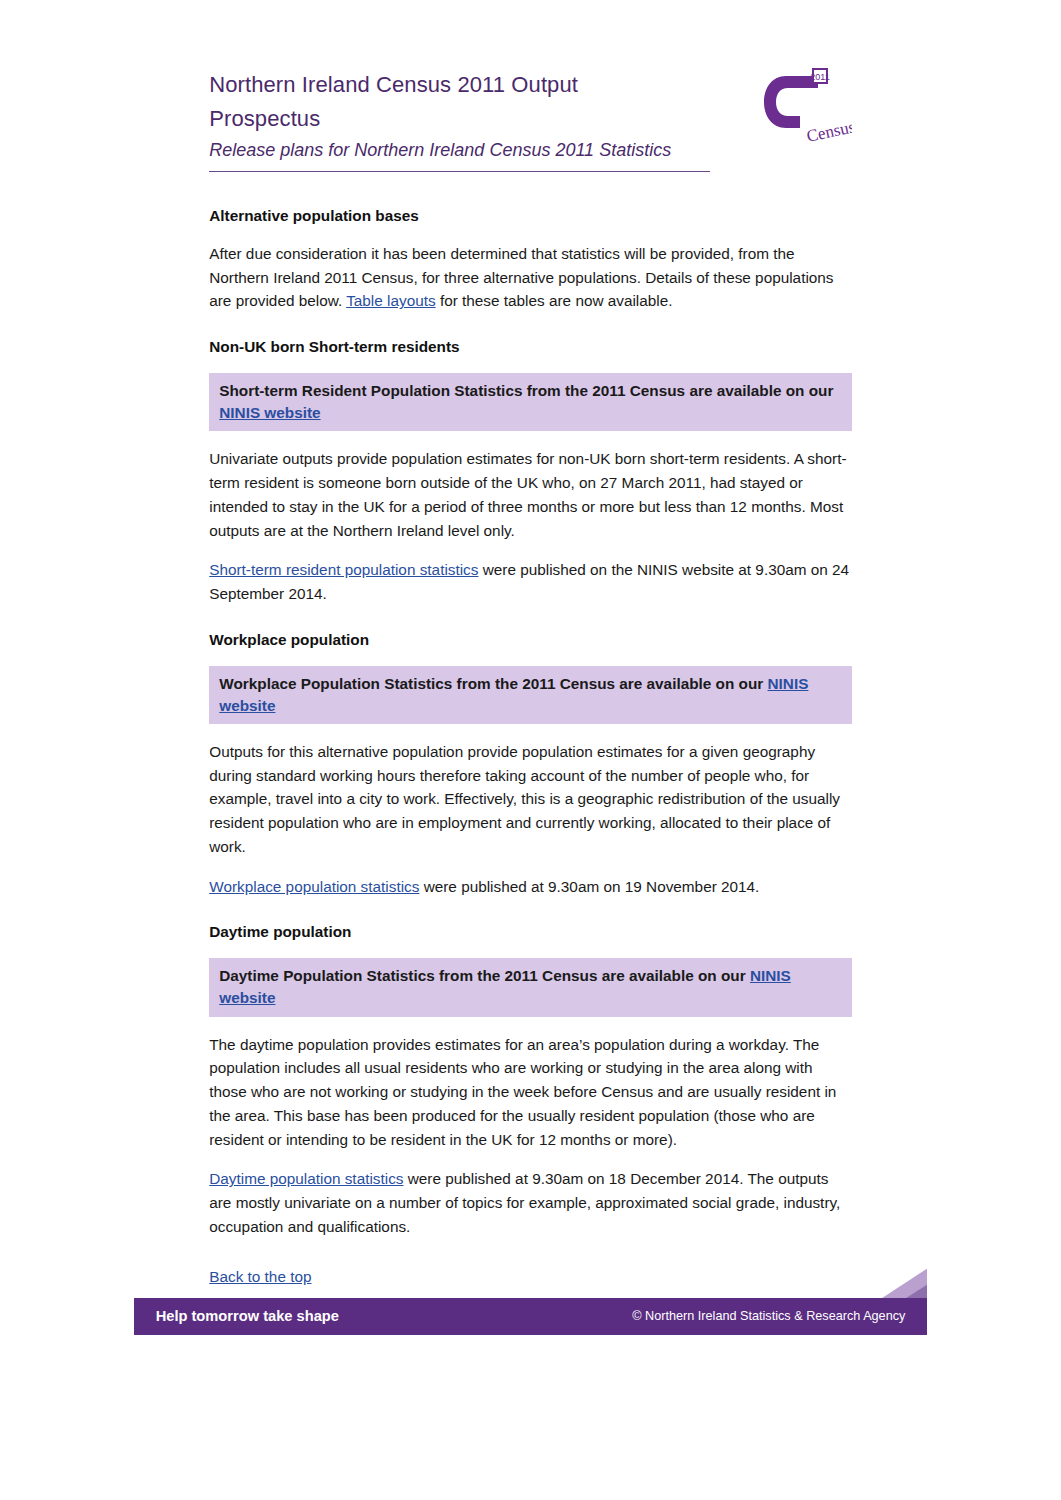Northern Ireland Census 2011 Output Prospectus
Release plans for Northern Ireland Census 2011 Statistics
2011 Census
Alternative population bases
After due consideration it has been determined that statistics will be provided, from the Northern Ireland 2011 Census, for three alternative populations. Details of these populations are provided below. Table layouts for these tables are now available.
Non-UK born Short-term residents
Short-term Resident Population Statistics from the 2011 Census are available on our NINIS website
Univariate outputs provide population estimates for non-UK born short-term residents. A short-term resident is someone born outside of the UK who, on 27 March 2011, had stayed or intended to stay in the UK for a period of three months or more but less than 12 months. Most outputs are at the Northern Ireland level only.
Short-term resident population statistics were published on the NINIS website at 9.30am on 24 September 2014.
Workplace population
Workplace Population Statistics from the 2011 Census are available on our NINIS website
Outputs for this alternative population provide population estimates for a given geography during standard working hours therefore taking account of the number of people who, for example, travel into a city to work. Effectively, this is a geographic redistribution of the usually resident population who are in employment and currently working, allocated to their place of work.
Workplace population statistics were published at 9.30am on 19 November 2014.
Daytime population
Daytime Population Statistics from the 2011 Census are available on our NINIS website
The daytime population provides estimates for an area’s population during a workday. The population includes all usual residents who are working or studying in the area along with those who are not working or studying in the week before Census and are usually resident in the area. This base has been produced for the usually resident population (those who are resident or intending to be resident in the UK for 12 months or more).
Daytime population statistics were published at 9.30am on 18 December 2014. The outputs are mostly univariate on a number of topics for example, approximated social grade, industry, occupation and qualifications.
Back to the top
Help tomorrow take shape
© Northern Ireland Statistics & Research Agency